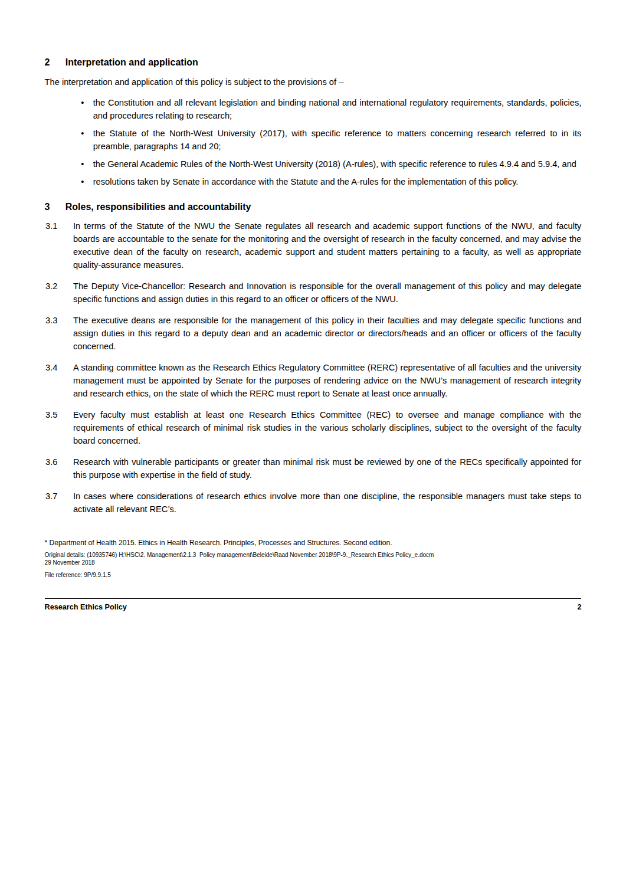2 Interpretation and application
The interpretation and application of this policy is subject to the provisions of –
the Constitution and all relevant legislation and binding national and international regulatory requirements, standards, policies, and procedures relating to research;
the Statute of the North-West University (2017), with specific reference to matters concerning research referred to in its preamble, paragraphs 14 and 20;
the General Academic Rules of the North-West University (2018) (A-rules), with specific reference to rules 4.9.4 and 5.9.4, and
resolutions taken by Senate in accordance with the Statute and the A-rules for the implementation of this policy.
3 Roles, responsibilities and accountability
3.1
In terms of the Statute of the NWU the Senate regulates all research and academic support functions of the NWU, and faculty boards are accountable to the senate for the monitoring and the oversight of research in the faculty concerned, and may advise the executive dean of the faculty on research, academic support and student matters pertaining to a faculty, as well as appropriate quality-assurance measures.
3.2
The Deputy Vice-Chancellor: Research and Innovation is responsible for the overall management of this policy and may delegate specific functions and assign duties in this regard to an officer or officers of the NWU.
3.3
The executive deans are responsible for the management of this policy in their faculties and may delegate specific functions and assign duties in this regard to a deputy dean and an academic director or directors/heads and an officer or officers of the faculty concerned.
3.4
A standing committee known as the Research Ethics Regulatory Committee (RERC) representative of all faculties and the university management must be appointed by Senate for the purposes of rendering advice on the NWU’s management of research integrity and research ethics, on the state of which the RERC must report to Senate at least once annually.
3.5
Every faculty must establish at least one Research Ethics Committee (REC) to oversee and manage compliance with the requirements of ethical research of minimal risk studies in the various scholarly disciplines, subject to the oversight of the faculty board concerned.
3.6
Research with vulnerable participants or greater than minimal risk must be reviewed by one of the RECs specifically appointed for this purpose with expertise in the field of study.
3.7
In cases where considerations of research ethics involve more than one discipline, the responsible managers must take steps to activate all relevant REC’s.
* Department of Health 2015. Ethics in Health Research. Principles, Processes and Structures. Second edition.
Original details: (10935746) H:\HSC\2. Management\2.1.3 Policy management\Beleide\Raad November 2018\9P-9._Research Ethics Policy_e.docm
29 November 2018
File reference: 9P/9.9.1.5
Research Ethics Policy 2